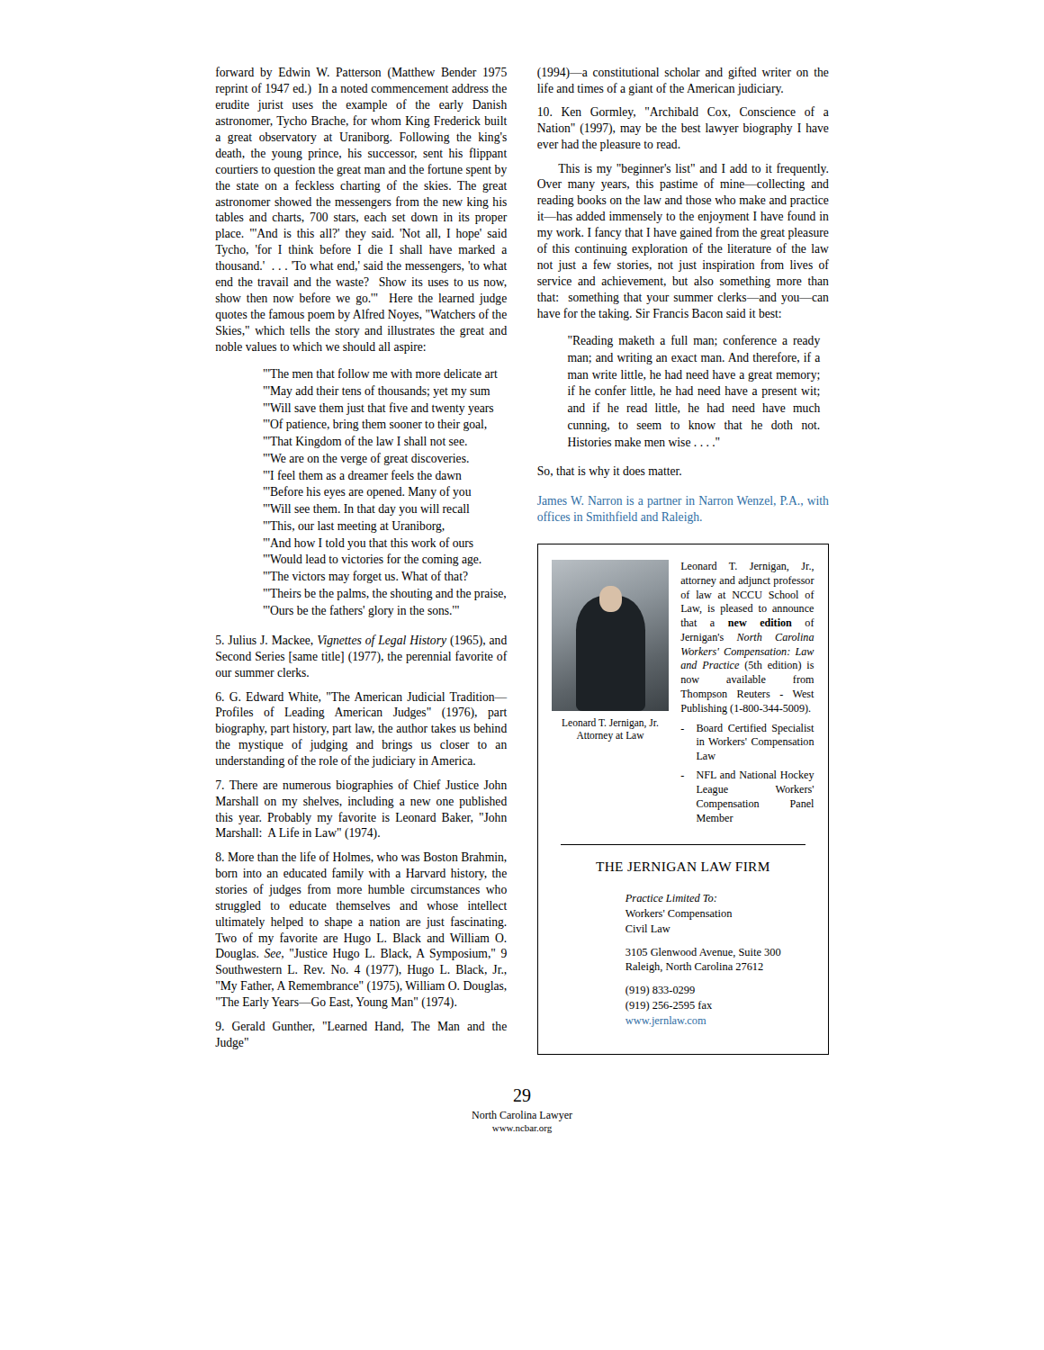forward by Edwin W. Patterson (Matthew Bender 1975 reprint of 1947 ed.) In a noted commencement address the erudite jurist uses the example of the early Danish astronomer, Tycho Brache, for whom King Frederick built a great observatory at Uraniborg. Following the king's death, the young prince, his successor, sent his flippant courtiers to question the great man and the fortune spent by the state on a feckless charting of the skies. The great astronomer showed the messengers from the new king his tables and charts, 700 stars, each set down in its proper place. "'And is this all?' they said. 'Not all, I hope' said Tycho, 'for I think before I die I shall have marked a thousand.' . . . 'To what end,' said the messengers, 'to what end the travail and the waste? Show its uses to us now, show then now before we go.'" Here the learned judge quotes the famous poem by Alfred Noyes, "Watchers of the Skies," which tells the story and illustrates the great and noble values to which we should all aspire:
"'The men that follow me with more delicate art
"'May add their tens of thousands; yet my sum
"'Will save them just that five and twenty years
"'Of patience, bring them sooner to their goal,
"'That Kingdom of the law I shall not see.
"'We are on the verge of great discoveries.
"'I feel them as a dreamer feels the dawn
"'Before his eyes are opened. Many of you
"'Will see them. In that day you will recall
"'This, our last meeting at Uraniborg,
"'And how I told you that this work of ours
"'Would lead to victories for the coming age.
"'The victors may forget us. What of that?
"'Theirs be the palms, the shouting and the praise,
"'Ours be the fathers' glory in the sons.'"
5. Julius J. Mackee, Vignettes of Legal History (1965), and Second Series [same title] (1977), the perennial favorite of our summer clerks.
6. G. Edward White, "The American Judicial Tradition—Profiles of Leading American Judges" (1976), part biography, part history, part law, the author takes us behind the mystique of judging and brings us closer to an understanding of the role of the judiciary in America.
7. There are numerous biographies of Chief Justice John Marshall on my shelves, including a new one published this year. Probably my favorite is Leonard Baker, "John Marshall: A Life in Law" (1974).
8. More than the life of Holmes, who was Boston Brahmin, born into an educated family with a Harvard history, the stories of judges from more humble circumstances who struggled to educate themselves and whose intellect ultimately helped to shape a nation are just fascinating. Two of my favorite are Hugo L. Black and William O. Douglas. See, "Justice Hugo L. Black, A Symposium," 9 Southwestern L. Rev. No. 4 (1977), Hugo L. Black, Jr., "My Father, A Remembrance" (1975), William O. Douglas, "The Early Years—Go East, Young Man" (1974).
9. Gerald Gunther, "Learned Hand, The Man and the Judge"
(1994)—a constitutional scholar and gifted writer on the life and times of a giant of the American judiciary.
10. Ken Gormley, "Archibald Cox, Conscience of a Nation" (1997), may be the best lawyer biography I have ever had the pleasure to read.
This is my "beginner's list" and I add to it frequently. Over many years, this pastime of mine—collecting and reading books on the law and those who make and practice it—has added immensely to the enjoyment I have found in my work. I fancy that I have gained from the great pleasure of this continuing exploration of the literature of the law not just a few stories, not just inspiration from lives of service and achievement, but also something more than that: something that your summer clerks—and you—can have for the taking. Sir Francis Bacon said it best:
"Reading maketh a full man; conference a ready man; and writing an exact man. And therefore, if a man write little, he had need have a great memory; if he confer little, he had need have a present wit; and if he read little, he had need have much cunning, to seem to know that he doth not. Histories make men wise . . . ."
So, that is why it does matter.
James W. Narron is a partner in Narron Wenzel, P.A., with offices in Smithfield and Raleigh.
Leonard T. Jernigan, Jr.
Attorney at Law
Leonard T. Jernigan, Jr., attorney and adjunct professor of law at NCCU School of Law, is pleased to announce that a new edition of Jernigan's North Carolina Workers' Compensation: Law and Practice (5th edition) is now available from Thompson Reuters - West Publishing (1-800-344-5009).
-
Board Certified Specialist in Workers' Compensation Law
-
NFL and National Hockey League Workers' Compensation Panel Member
THE JERNIGAN LAW FIRM
Practice Limited To:
Workers' Compensation
Civil Law
3105 Glenwood Avenue, Suite 300
Raleigh, North Carolina 27612
(919) 833-0299
(919) 256-2595 fax
www.jernlaw.com
29
North Carolina Lawyer
www.ncbar.org